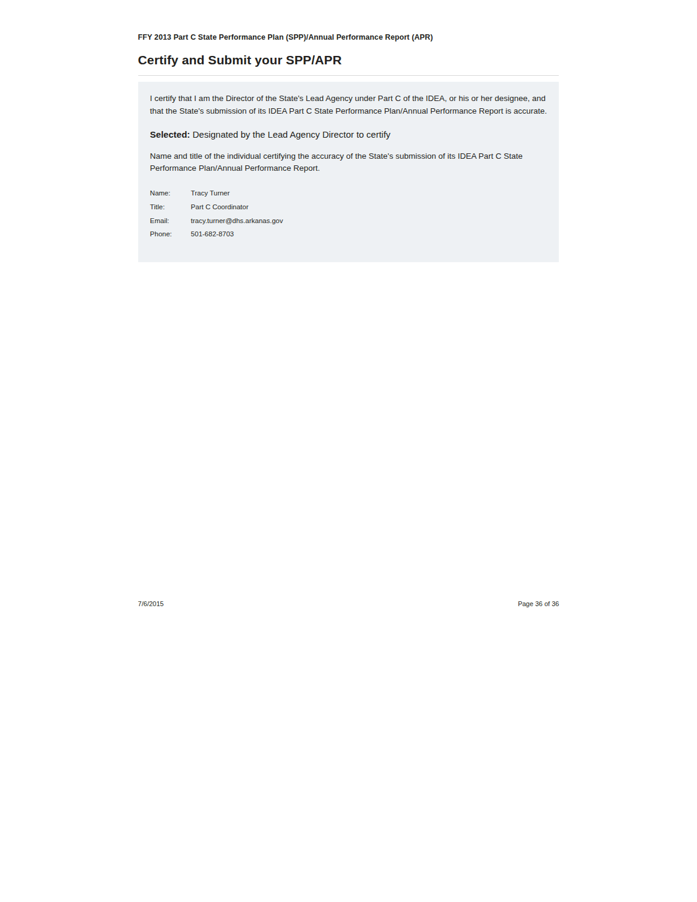FFY 2013 Part C State Performance Plan (SPP)/Annual Performance Report (APR)
Certify and Submit your SPP/APR
I certify that I am the Director of the State's Lead Agency under Part C of the IDEA, or his or her designee, and that the State's submission of its IDEA Part C State Performance Plan/Annual Performance Report is accurate.
Selected: Designated by the Lead Agency Director to certify
Name and title of the individual certifying the accuracy of the State's submission of its IDEA Part C State Performance Plan/Annual Performance Report.
| Name: | Tracy Turner |
| Title: | Part C Coordinator |
| Email: | tracy.turner@dhs.arkanas.gov |
| Phone: | 501-682-8703 |
7/6/2015 Page 36 of 36